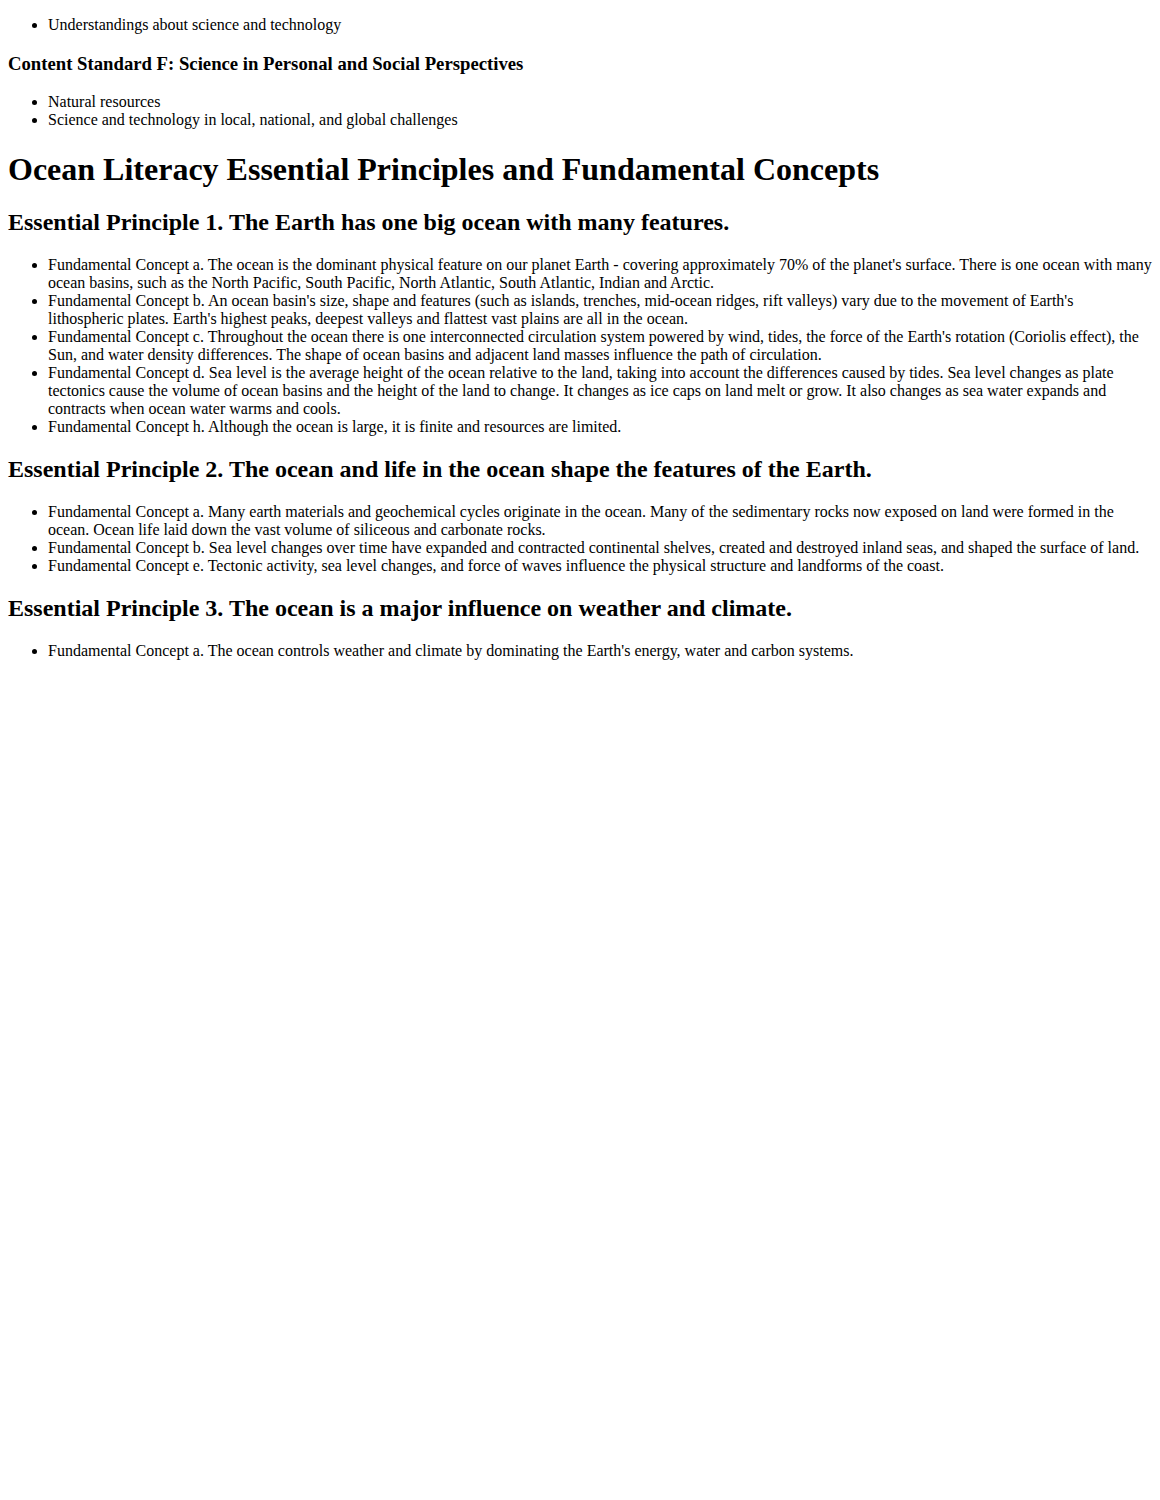Understandings about science and technology
Content Standard F: Science in Personal and Social Perspectives
Natural resources
Science and technology in local, national, and global challenges
Ocean Literacy Essential Principles and Fundamental Concepts
Essential Principle 1. The Earth has one big ocean with many features.
Fundamental Concept a. The ocean is the dominant physical feature on our planet Earth - covering approximately 70% of the planet's surface. There is one ocean with many ocean basins, such as the North Pacific, South Pacific, North Atlantic, South Atlantic, Indian and Arctic.
Fundamental Concept b. An ocean basin's size, shape and features (such as islands, trenches, mid-ocean ridges, rift valleys) vary due to the movement of Earth's lithospheric plates. Earth's highest peaks, deepest valleys and flattest vast plains are all in the ocean.
Fundamental Concept c. Throughout the ocean there is one interconnected circulation system powered by wind, tides, the force of the Earth's rotation (Coriolis effect), the Sun, and water density differences. The shape of ocean basins and adjacent land masses influence the path of circulation.
Fundamental Concept d. Sea level is the average height of the ocean relative to the land, taking into account the differences caused by tides. Sea level changes as plate tectonics cause the volume of ocean basins and the height of the land to change. It changes as ice caps on land melt or grow. It also changes as sea water expands and contracts when ocean water warms and cools.
Fundamental Concept h. Although the ocean is large, it is finite and resources are limited.
Essential Principle 2. The ocean and life in the ocean shape the features of the Earth.
Fundamental Concept a. Many earth materials and geochemical cycles originate in the ocean. Many of the sedimentary rocks now exposed on land were formed in the ocean. Ocean life laid down the vast volume of siliceous and carbonate rocks.
Fundamental Concept b. Sea level changes over time have expanded and contracted continental shelves, created and destroyed inland seas, and shaped the surface of land.
Fundamental Concept e. Tectonic activity, sea level changes, and force of waves influence the physical structure and landforms of the coast.
Essential Principle 3. The ocean is a major influence on weather and climate.
Fundamental Concept a. The ocean controls weather and climate by dominating the Earth's energy, water and carbon systems.